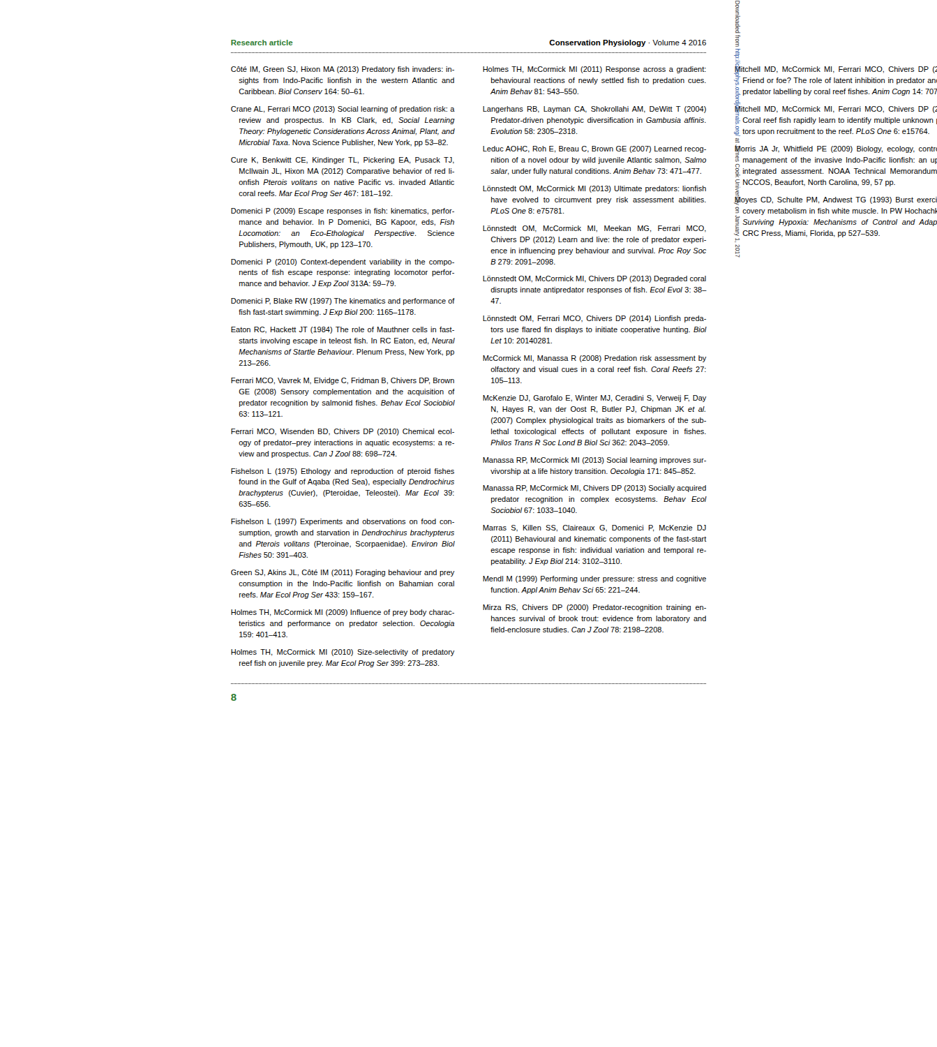Research article
Conservation Physiology · Volume 4 2016
Downloaded from http://conphys.oxfordjournals.org/ at James Cook University on January 1, 2017
Côté IM, Green SJ, Hixon MA (2013) Predatory fish invaders: insights from Indo-Pacific lionfish in the western Atlantic and Caribbean. Biol Conserv 164: 50–61.
Crane AL, Ferrari MCO (2013) Social learning of predation risk: a review and prospectus. In KB Clark, ed, Social Learning Theory: Phylogenetic Considerations Across Animal, Plant, and Microbial Taxa. Nova Science Publisher, New York, pp 53–82.
Cure K, Benkwitt CE, Kindinger TL, Pickering EA, Pusack TJ, McIlwain JL, Hixon MA (2012) Comparative behavior of red lionfish Pterois volitans on native Pacific vs. invaded Atlantic coral reefs. Mar Ecol Prog Ser 467: 181–192.
Domenici P (2009) Escape responses in fish: kinematics, performance and behavior. In P Domenici, BG Kapoor, eds, Fish Locomotion: an Eco-Ethological Perspective. Science Publishers, Plymouth, UK, pp 123–170.
Domenici P (2010) Context-dependent variability in the components of fish escape response: integrating locomotor performance and behavior. J Exp Zool 313A: 59–79.
Domenici P, Blake RW (1997) The kinematics and performance of fish fast-start swimming. J Exp Biol 200: 1165–1178.
Eaton RC, Hackett JT (1984) The role of Mauthner cells in fast-starts involving escape in teleost fish. In RC Eaton, ed, Neural Mechanisms of Startle Behaviour. Plenum Press, New York, pp 213–266.
Ferrari MCO, Vavrek M, Elvidge C, Fridman B, Chivers DP, Brown GE (2008) Sensory complementation and the acquisition of predator recognition by salmonid fishes. Behav Ecol Sociobiol 63: 113–121.
Ferrari MCO, Wisenden BD, Chivers DP (2010) Chemical ecology of predator–prey interactions in aquatic ecosystems: a review and prospectus. Can J Zool 88: 698–724.
Fishelson L (1975) Ethology and reproduction of pteroid fishes found in the Gulf of Aqaba (Red Sea), especially Dendrochirus brachypterus (Cuvier), (Pteroidae, Teleostei). Mar Ecol 39: 635–656.
Fishelson L (1997) Experiments and observations on food consumption, growth and starvation in Dendrochirus brachypterus and Pterois volitans (Pteroinae, Scorpaenidae). Environ Biol Fishes 50: 391–403.
Green SJ, Akins JL, Côté IM (2011) Foraging behaviour and prey consumption in the Indo-Pacific lionfish on Bahamian coral reefs. Mar Ecol Prog Ser 433: 159–167.
Holmes TH, McCormick MI (2009) Influence of prey body characteristics and performance on predator selection. Oecologia 159: 401–413.
Holmes TH, McCormick MI (2010) Size-selectivity of predatory reef fish on juvenile prey. Mar Ecol Prog Ser 399: 273–283.
Holmes TH, McCormick MI (2011) Response across a gradient: behavioural reactions of newly settled fish to predation cues. Anim Behav 81: 543–550.
Langerhans RB, Layman CA, Shokrollahi AM, DeWitt T (2004) Predator-driven phenotypic diversification in Gambusia affinis. Evolution 58: 2305–2318.
Leduc AOHC, Roh E, Breau C, Brown GE (2007) Learned recognition of a novel odour by wild juvenile Atlantic salmon, Salmo salar, under fully natural conditions. Anim Behav 73: 471–477.
Lönnstedt OM, McCormick MI (2013) Ultimate predators: lionfish have evolved to circumvent prey risk assessment abilities. PLoS One 8: e75781.
Lönnstedt OM, McCormick MI, Meekan MG, Ferrari MCO, Chivers DP (2012) Learn and live: the role of predator experience in influencing prey behaviour and survival. Proc Roy Soc B 279: 2091–2098.
Lönnstedt OM, McCormick MI, Chivers DP (2013) Degraded coral disrupts innate antipredator responses of fish. Ecol Evol 3: 38–47.
Lönnstedt OM, Ferrari MCO, Chivers DP (2014) Lionfish predators use flared fin displays to initiate cooperative hunting. Biol Let 10: 20140281.
McCormick MI, Manassa R (2008) Predation risk assessment by olfactory and visual cues in a coral reef fish. Coral Reefs 27: 105–113.
McKenzie DJ, Garofalo E, Winter MJ, Ceradini S, Verweij F, Day N, Hayes R, van der Oost R, Butler PJ, Chipman JK et al. (2007) Complex physiological traits as biomarkers of the sub-lethal toxicological effects of pollutant exposure in fishes. Philos Trans R Soc Lond B Biol Sci 362: 2043–2059.
Manassa RP, McCormick MI (2013) Social learning improves survivorship at a life history transition. Oecologia 171: 845–852.
Manassa RP, McCormick MI, Chivers DP (2013) Socially acquired predator recognition in complex ecosystems. Behav Ecol Sociobiol 67: 1033–1040.
Marras S, Killen SS, Claireaux G, Domenici P, McKenzie DJ (2011) Behavioural and kinematic components of the fast-start escape response in fish: individual variation and temporal repeatability. J Exp Biol 214: 3102–3110.
Mendl M (1999) Performing under pressure: stress and cognitive function. Appl Anim Behav Sci 65: 221–244.
Mirza RS, Chivers DP (2000) Predator-recognition training enhances survival of brook trout: evidence from laboratory and field-enclosure studies. Can J Zool 78: 2198–2208.
Mitchell MD, McCormick MI, Ferrari MCO, Chivers DP (2011a) Friend or foe? The role of latent inhibition in predator and non-predator labelling by coral reef fishes. Anim Cogn 14: 707–714.
Mitchell MD, McCormick MI, Ferrari MCO, Chivers DP (2011b) Coral reef fish rapidly learn to identify multiple unknown predators upon recruitment to the reef. PLoS One 6: e15764.
Morris JA Jr, Whitfield PE (2009) Biology, ecology, control and management of the invasive Indo-Pacific lionfish: an updated integrated assessment. NOAA Technical Memorandum NOS NCCOS, Beaufort, North Carolina, 99, 57 pp.
Moyes CD, Schulte PM, Andwest TG (1993) Burst exercise recovery metabolism in fish white muscle. In PW Hochachka, ed, Surviving Hypoxia: Mechanisms of Control and Adaptation, CRC Press, Miami, Florida, pp 527–539.
8